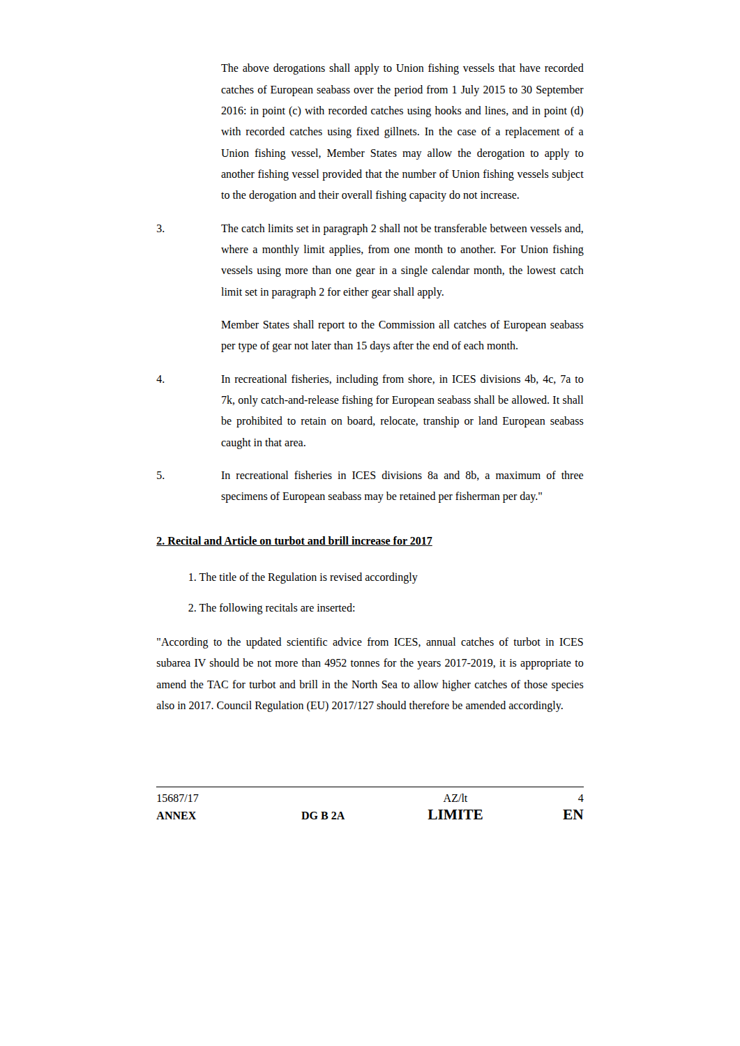The above derogations shall apply to Union fishing vessels that have recorded catches of European seabass over the period from 1 July 2015 to 30 September 2016: in point (c) with recorded catches using hooks and lines, and in point (d) with recorded catches using fixed gillnets. In the case of a replacement of a Union fishing vessel, Member States may allow the derogation to apply to another fishing vessel provided that the number of Union fishing vessels subject to the derogation and their overall fishing capacity do not increase.
3.
The catch limits set in paragraph 2 shall not be transferable between vessels and, where a monthly limit applies, from one month to another. For Union fishing vessels using more than one gear in a single calendar month, the lowest catch limit set in paragraph 2 for either gear shall apply.
Member States shall report to the Commission all catches of European seabass per type of gear not later than 15 days after the end of each month.
4.
In recreational fisheries, including from shore, in ICES divisions 4b, 4c, 7a to 7k, only catch-and-release fishing for European seabass shall be allowed. It shall be prohibited to retain on board, relocate, tranship or land European seabass caught in that area.
5.
In recreational fisheries in ICES divisions 8a and 8b, a maximum of three specimens of European seabass may be retained per fisherman per day."
2. Recital and Article on turbot and brill increase for 2017
1. The title of the Regulation is revised accordingly
2. The following recitals are inserted:
"According to the updated scientific advice from ICES, annual catches of turbot in ICES subarea IV should be not more than 4952 tonnes for the years 2017-2019, it is appropriate to amend the TAC for turbot and brill in the North Sea to allow higher catches of those species also in 2017. Council Regulation (EU) 2017/127 should therefore be amended accordingly.
15687/17
AZ/lt
4
ANNEX
DG B 2A
LIMITE
EN